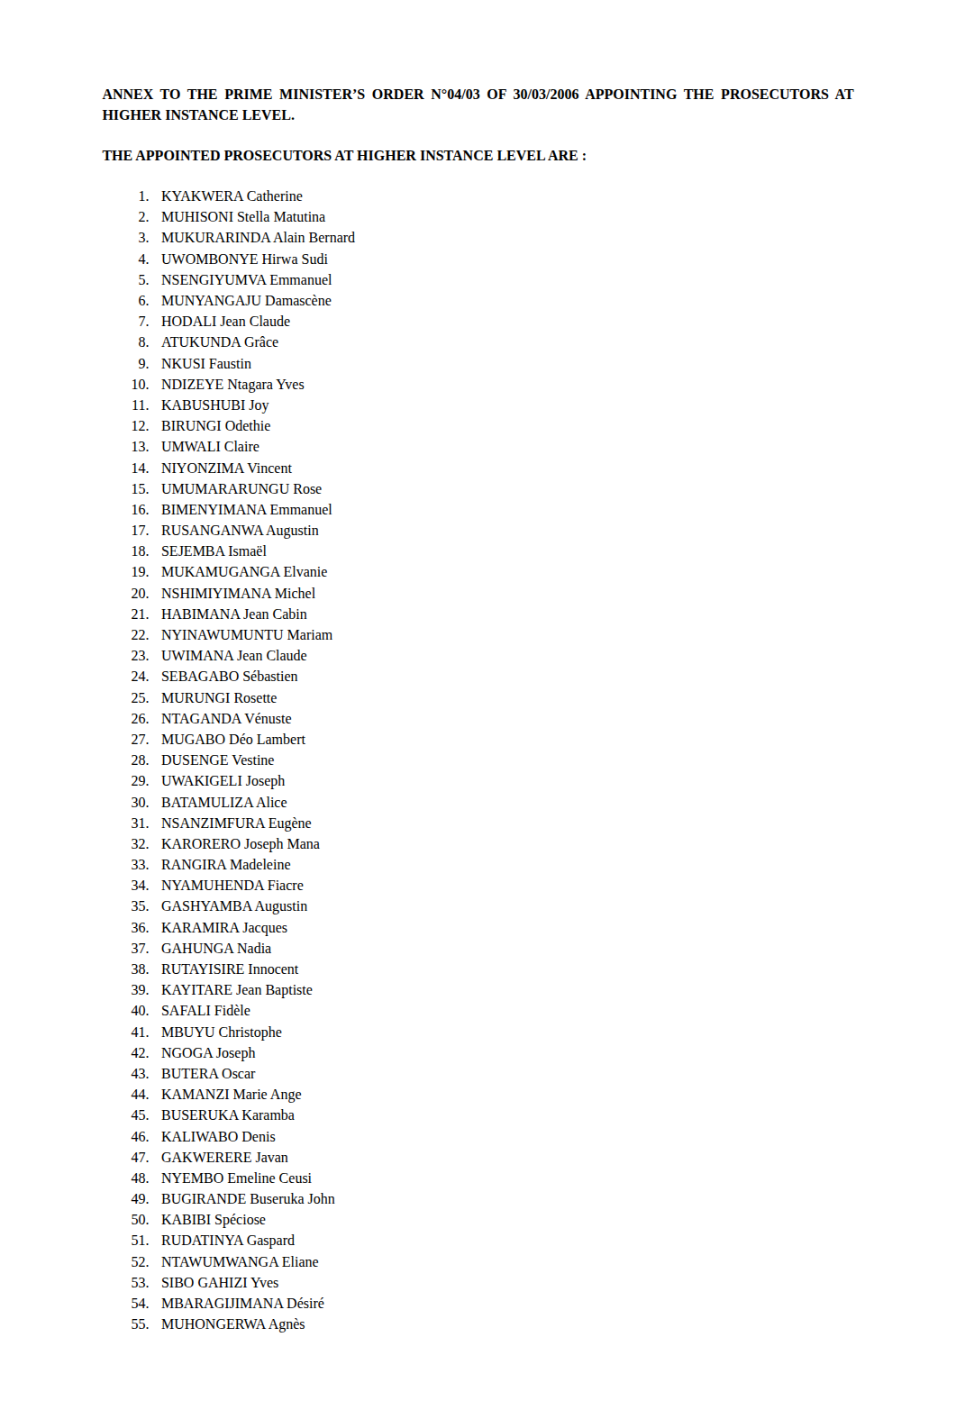ANNEX TO THE PRIME MINISTER’S ORDER N°04/03 OF 30/03/2006 APPOINTING THE PROSECUTORS AT HIGHER INSTANCE LEVEL.
THE APPOINTED PROSECUTORS AT HIGHER INSTANCE LEVEL ARE :
KYAKWERA Catherine
MUHISONI Stella Matutina
MUKURARINDA Alain Bernard
UWOMBONYE Hirwa Sudi
NSENGIYUMVA Emmanuel
MUNYANGAJU Damascène
HODALI Jean Claude
ATUKUNDA Grâce
NKUSI Faustin
NDIZEYE Ntagara Yves
KABUSHUBI Joy
BIRUNGI Odethie
UMWALI Claire
NIYONZIMA Vincent
UMUMARARUNGU Rose
BIMENYIMANA Emmanuel
RUSANGANWA Augustin
SEJEMBA Ismaël
MUKAMUGANGA Elvanie
NSHIMIYIMANA Michel
HABIMANA Jean Cabin
NYINAWUMUNTU Mariam
UWIMANA Jean Claude
SEBAGABO Sébastien
MURUNGI Rosette
NTAGANDA Vénuste
MUGABO Déo Lambert
DUSENGE Vestine
UWAKIGELI Joseph
BATAMULIZA Alice
NSANZIMFURA Eugène
KARORERO Joseph Mana
RANGIRA Madeleine
NYAMUHENDA Fiacre
GASHYAMBA Augustin
KARAMIRA Jacques
GAHUNGA Nadia
RUTAYISIRE Innocent
KAYITARE Jean Baptiste
SAFALI Fidèle
MBUYU Christophe
NGOGA Joseph
BUTERA Oscar
KAMANZI Marie Ange
BUSERUKA Karamba
KALIWABO Denis
GAKWERERE Javan
NYEMBO Emeline Ceusi
BUGIRANDE Buseruka John
KABIBI Spéciose
RUDATINYA Gaspard
NTAWUMWANGA Eliane
SIBO GAHIZI Yves
MBARAGIJIMANA Désiré
MUHONGERWA Agnès